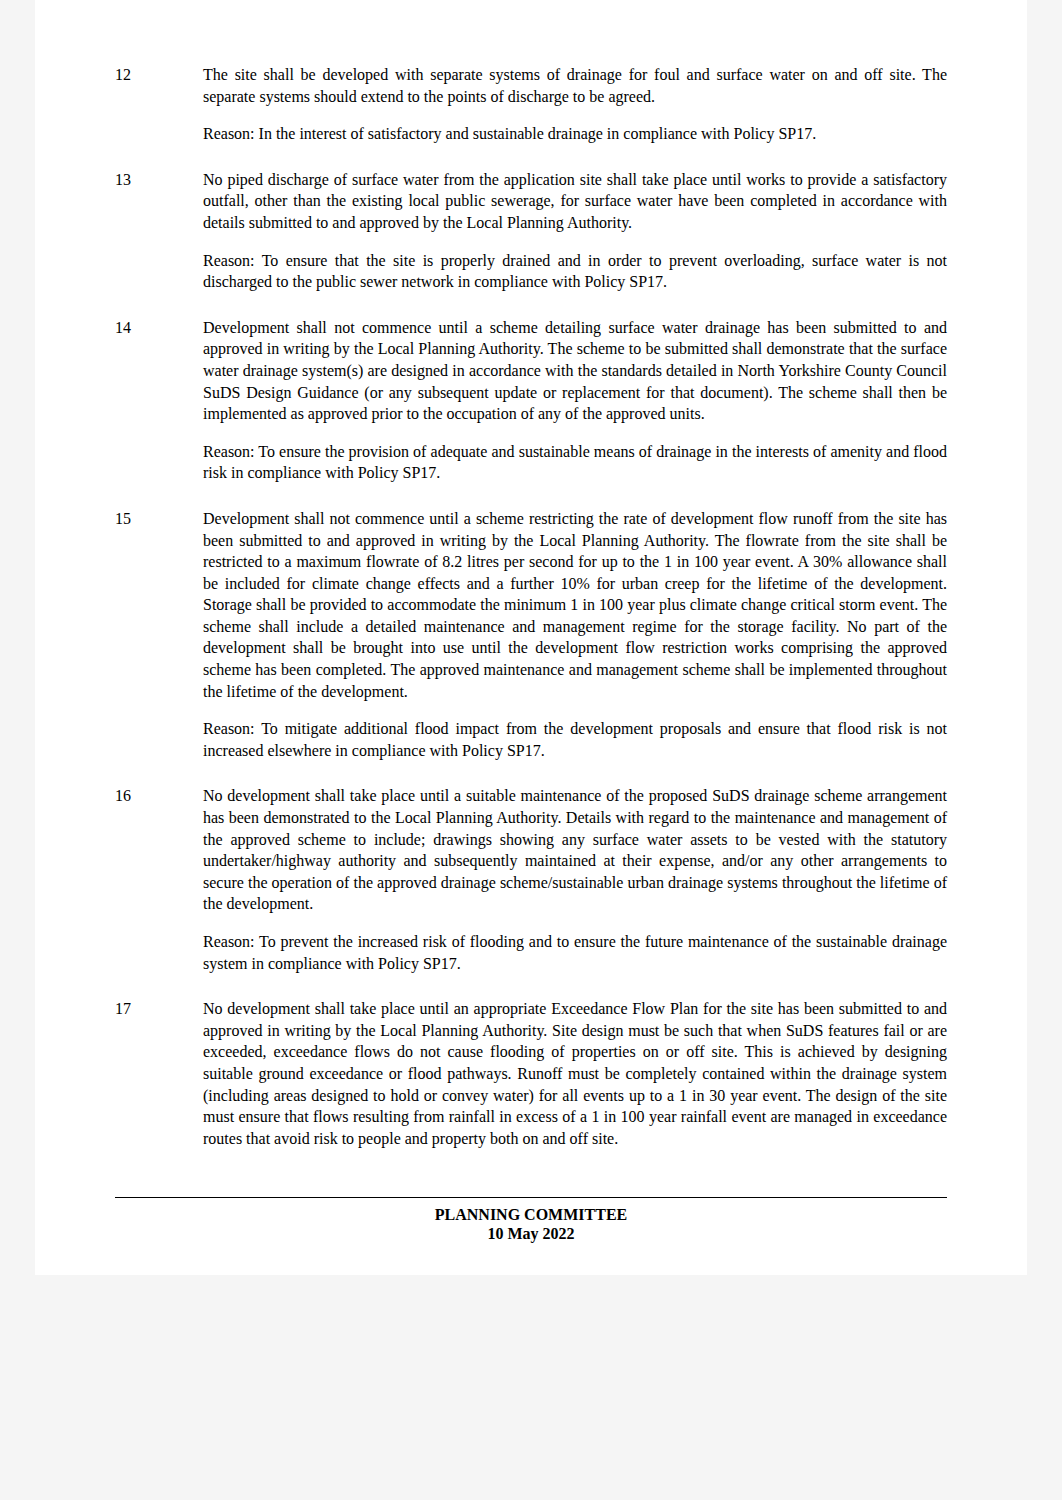12
The site shall be developed with separate systems of drainage for foul and surface water on and off site. The separate systems should extend to the points of discharge to be agreed.
Reason: In the interest of satisfactory and sustainable drainage in compliance with Policy SP17.
13
No piped discharge of surface water from the application site shall take place until works to provide a satisfactory outfall, other than the existing local public sewerage, for surface water have been completed in accordance with details submitted to and approved by the Local Planning Authority.
Reason: To ensure that the site is properly drained and in order to prevent overloading, surface water is not discharged to the public sewer network in compliance with Policy SP17.
14
Development shall not commence until a scheme detailing surface water drainage has been submitted to and approved in writing by the Local Planning Authority. The scheme to be submitted shall demonstrate that the surface water drainage system(s) are designed in accordance with the standards detailed in North Yorkshire County Council SuDS Design Guidance (or any subsequent update or replacement for that document). The scheme shall then be implemented as approved prior to the occupation of any of the approved units.
Reason: To ensure the provision of adequate and sustainable means of drainage in the interests of amenity and flood risk in compliance with Policy SP17.
15
Development shall not commence until a scheme restricting the rate of development flow runoff from the site has been submitted to and approved in writing by the Local Planning Authority. The flowrate from the site shall be restricted to a maximum flowrate of 8.2 litres per second for up to the 1 in 100 year event. A 30% allowance shall be included for climate change effects and a further 10% for urban creep for the lifetime of the development. Storage shall be provided to accommodate the minimum 1 in 100 year plus climate change critical storm event. The scheme shall include a detailed maintenance and management regime for the storage facility. No part of the development shall be brought into use until the development flow restriction works comprising the approved scheme has been completed. The approved maintenance and management scheme shall be implemented throughout the lifetime of the development.
Reason: To mitigate additional flood impact from the development proposals and ensure that flood risk is not increased elsewhere in compliance with Policy SP17.
16
No development shall take place until a suitable maintenance of the proposed SuDS drainage scheme arrangement has been demonstrated to the Local Planning Authority. Details with regard to the maintenance and management of the approved scheme to include; drawings showing any surface water assets to be vested with the statutory undertaker/highway authority and subsequently maintained at their expense, and/or any other arrangements to secure the operation of the approved drainage scheme/sustainable urban drainage systems throughout the lifetime of the development.
Reason: To prevent the increased risk of flooding and to ensure the future maintenance of the sustainable drainage system in compliance with Policy SP17.
17
No development shall take place until an appropriate Exceedance Flow Plan for the site has been submitted to and approved in writing by the Local Planning Authority. Site design must be such that when SuDS features fail or are exceeded, exceedance flows do not cause flooding of properties on or off site. This is achieved by designing suitable ground exceedance or flood pathways. Runoff must be completely contained within the drainage system (including areas designed to hold or convey water) for all events up to a 1 in 30 year event. The design of the site must ensure that flows resulting from rainfall in excess of a 1 in 100 year rainfall event are managed in exceedance routes that avoid risk to people and property both on and off site.
PLANNING COMMITTEE
10 May 2022